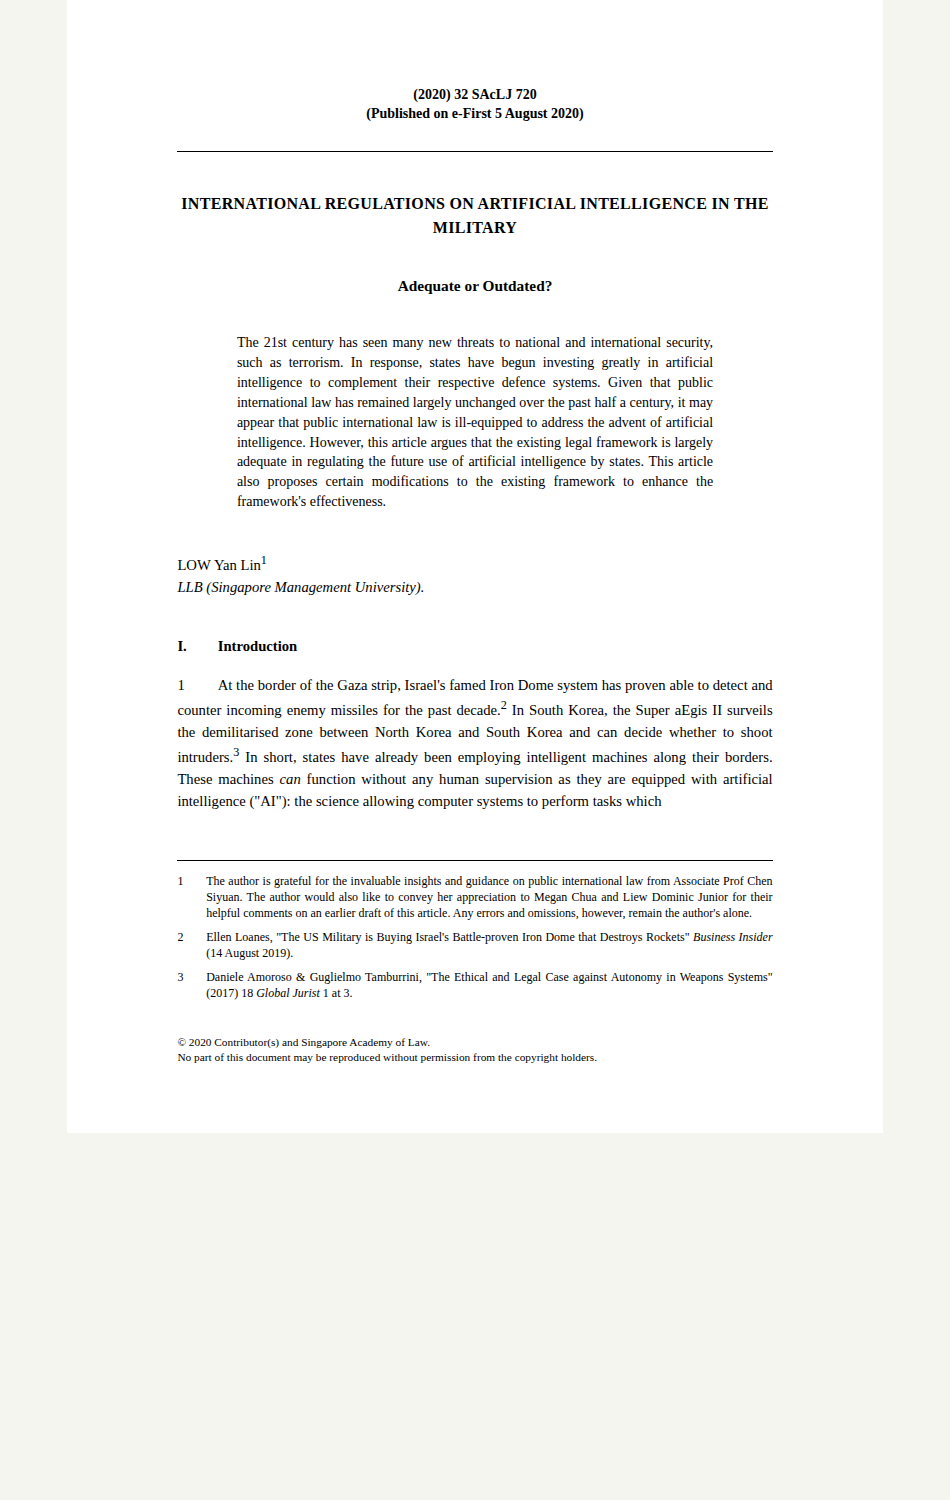(2020) 32 SAcLJ 720
(Published on e-First 5 August 2020)
International Regulations on Artificial Intelligence in the Military
Adequate or Outdated?
The 21st century has seen many new threats to national and international security, such as terrorism. In response, states have begun investing greatly in artificial intelligence to complement their respective defence systems. Given that public international law has remained largely unchanged over the past half a century, it may appear that public international law is ill-equipped to address the advent of artificial intelligence. However, this article argues that the existing legal framework is largely adequate in regulating the future use of artificial intelligence by states. This article also proposes certain modifications to the existing framework to enhance the framework's effectiveness.
LOW Yan Lin1
LLB (Singapore Management University).
I. Introduction
1 At the border of the Gaza strip, Israel's famed Iron Dome system has proven able to detect and counter incoming enemy missiles for the past decade.2 In South Korea, the Super aEgis II surveils the demilitarised zone between North Korea and South Korea and can decide whether to shoot intruders.3 In short, states have already been employing intelligent machines along their borders. These machines can function without any human supervision as they are equipped with artificial intelligence ("AI"): the science allowing computer systems to perform tasks which
1 The author is grateful for the invaluable insights and guidance on public international law from Associate Prof Chen Siyuan. The author would also like to convey her appreciation to Megan Chua and Liew Dominic Junior for their helpful comments on an earlier draft of this article. Any errors and omissions, however, remain the author's alone.
2 Ellen Loanes, "The US Military is Buying Israel's Battle-proven Iron Dome that Destroys Rockets" Business Insider (14 August 2019).
3 Daniele Amoroso & Guglielmo Tamburrini, "The Ethical and Legal Case against Autonomy in Weapons Systems" (2017) 18 Global Jurist 1 at 3.
© 2020 Contributor(s) and Singapore Academy of Law.
No part of this document may be reproduced without permission from the copyright holders.